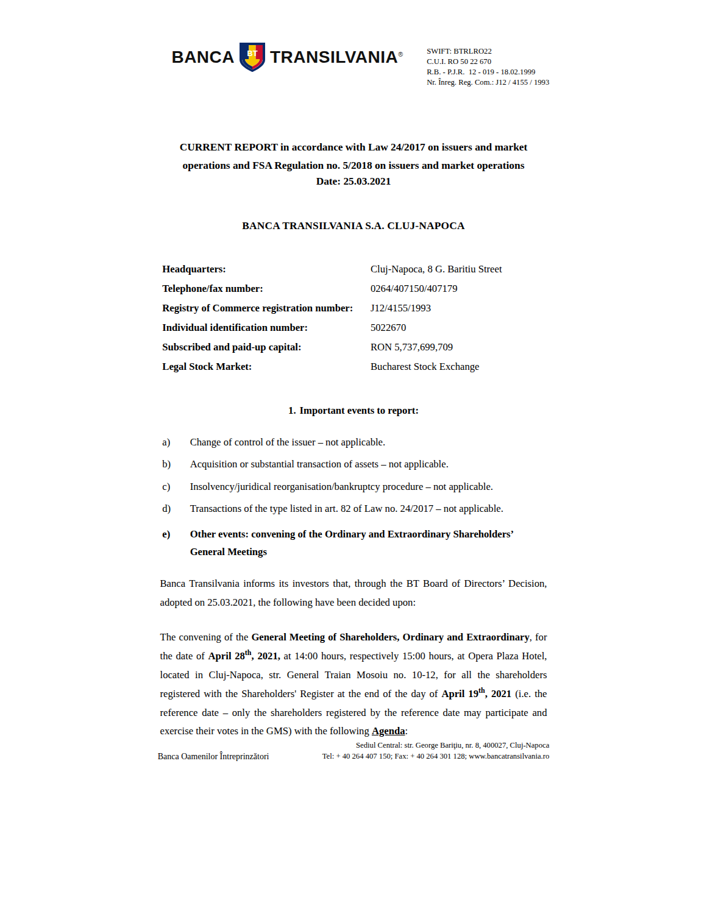BANCA BT TRANSILVANIA®
SWIFT: BTRLRO22
C.U.I. RO 50 22 670
R.B. - P.J.R. 12 - 019 - 18.02.1999
Nr. Înreg. Reg. Com.: J12 / 4155 / 1993
CURRENT REPORT in accordance with Law 24/2017 on issuers and market operations and FSA Regulation no. 5/2018 on issuers and market operations
Date: 25.03.2021
BANCA TRANSILVANIA S.A. CLUJ-NAPOCA
| Headquarters: | Cluj-Napoca, 8 G. Baritiu Street |
| Telephone/fax number: | 0264/407150/407179 |
| Registry of Commerce registration number: | J12/4155/1993 |
| Individual identification number: | 5022670 |
| Subscribed and paid-up capital: | RON 5,737,699,709 |
| Legal Stock Market: | Bucharest Stock Exchange |
1. Important events to report:
a) Change of control of the issuer – not applicable.
b) Acquisition or substantial transaction of assets – not applicable.
c) Insolvency/juridical reorganisation/bankruptcy procedure – not applicable.
d) Transactions of the type listed in art. 82 of Law no. 24/2017 – not applicable.
e) Other events: convening of the Ordinary and Extraordinary Shareholders’ General Meetings
Banca Transilvania informs its investors that, through the BT Board of Directors’ Decision, adopted on 25.03.2021, the following have been decided upon:
The convening of the General Meeting of Shareholders, Ordinary and Extraordinary, for the date of April 28th, 2021, at 14:00 hours, respectively 15:00 hours, at Opera Plaza Hotel, located in Cluj-Napoca, str. General Traian Mosoiu no. 10-12, for all the shareholders registered with the Shareholders' Register at the end of the day of April 19th, 2021 (i.e. the reference date – only the shareholders registered by the reference date may participate and exercise their votes in the GMS) with the following Agenda:
Banca Oamenilor Întreprinzători
Sediul Central: str. George Bariţiu, nr. 8, 400027, Cluj-Napoca
Tel: + 40 264 407 150; Fax: + 40 264 301 128; www.bancatransilvania.ro